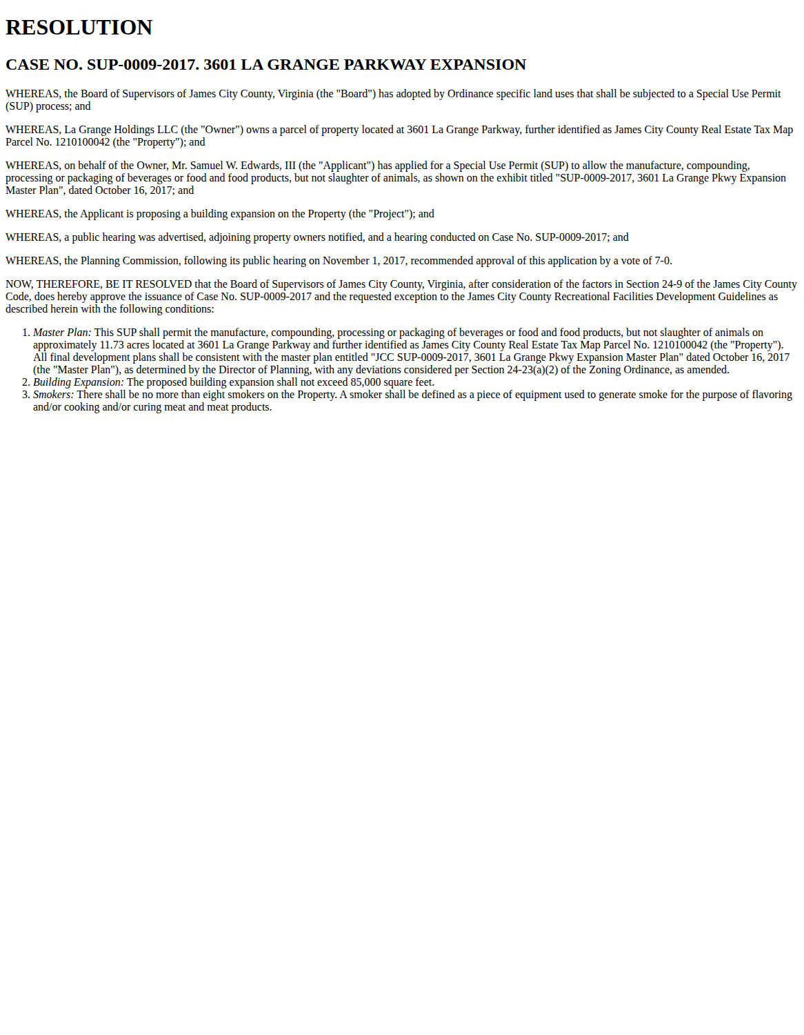RESOLUTION
CASE NO. SUP-0009-2017. 3601 LA GRANGE PARKWAY EXPANSION
WHEREAS, the Board of Supervisors of James City County, Virginia (the "Board") has adopted by Ordinance specific land uses that shall be subjected to a Special Use Permit (SUP) process; and
WHEREAS, La Grange Holdings LLC (the "Owner") owns a parcel of property located at 3601 La Grange Parkway, further identified as James City County Real Estate Tax Map Parcel No. 1210100042 (the "Property"); and
WHEREAS, on behalf of the Owner, Mr. Samuel W. Edwards, III (the "Applicant") has applied for a Special Use Permit (SUP) to allow the manufacture, compounding, processing or packaging of beverages or food and food products, but not slaughter of animals, as shown on the exhibit titled "SUP-0009-2017, 3601 La Grange Pkwy Expansion Master Plan", dated October 16, 2017; and
WHEREAS, the Applicant is proposing a building expansion on the Property (the "Project"); and
WHEREAS, a public hearing was advertised, adjoining property owners notified, and a hearing conducted on Case No. SUP-0009-2017; and
WHEREAS, the Planning Commission, following its public hearing on November 1, 2017, recommended approval of this application by a vote of 7-0.
NOW, THEREFORE, BE IT RESOLVED that the Board of Supervisors of James City County, Virginia, after consideration of the factors in Section 24-9 of the James City County Code, does hereby approve the issuance of Case No. SUP-0009-2017 and the requested exception to the James City County Recreational Facilities Development Guidelines as described herein with the following conditions:
Master Plan: This SUP shall permit the manufacture, compounding, processing or packaging of beverages or food and food products, but not slaughter of animals on approximately 11.73 acres located at 3601 La Grange Parkway and further identified as James City County Real Estate Tax Map Parcel No. 1210100042 (the "Property"). All final development plans shall be consistent with the master plan entitled "JCC SUP-0009-2017, 3601 La Grange Pkwy Expansion Master Plan" dated October 16, 2017 (the "Master Plan"), as determined by the Director of Planning, with any deviations considered per Section 24-23(a)(2) of the Zoning Ordinance, as amended.
Building Expansion: The proposed building expansion shall not exceed 85,000 square feet.
Smokers: There shall be no more than eight smokers on the Property. A smoker shall be defined as a piece of equipment used to generate smoke for the purpose of flavoring and/or cooking and/or curing meat and meat products.